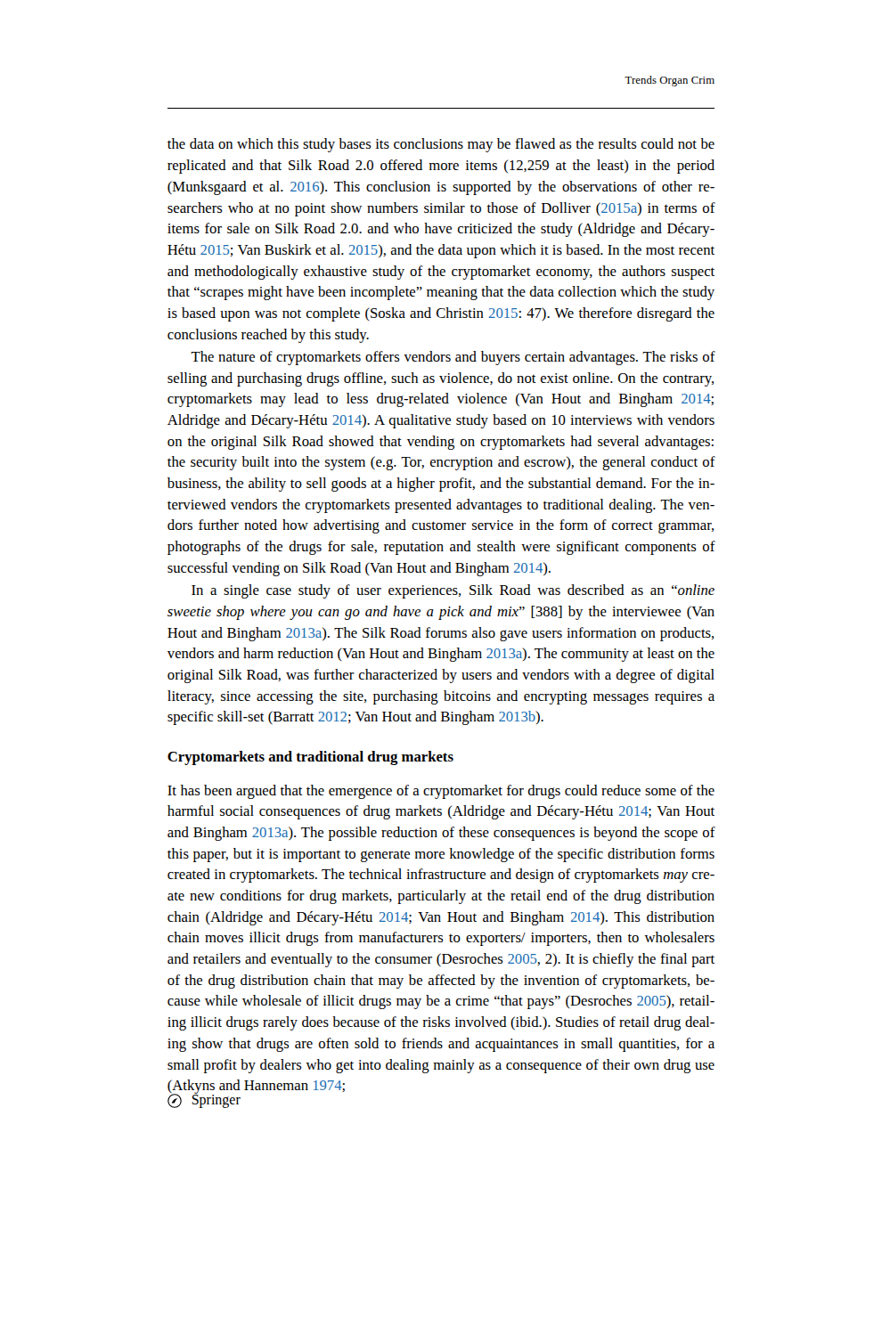Trends Organ Crim
the data on which this study bases its conclusions may be flawed as the results could not be replicated and that Silk Road 2.0 offered more items (12,259 at the least) in the period (Munksgaard et al. 2016). This conclusion is supported by the observations of other researchers who at no point show numbers similar to those of Dolliver (2015a) in terms of items for sale on Silk Road 2.0. and who have criticized the study (Aldridge and Décary-Hétu 2015; Van Buskirk et al. 2015), and the data upon which it is based. In the most recent and methodologically exhaustive study of the cryptomarket economy, the authors suspect that “scrapes might have been incomplete” meaning that the data collection which the study is based upon was not complete (Soska and Christin 2015: 47). We therefore disregard the conclusions reached by this study.
The nature of cryptomarkets offers vendors and buyers certain advantages. The risks of selling and purchasing drugs offline, such as violence, do not exist online. On the contrary, cryptomarkets may lead to less drug-related violence (Van Hout and Bingham 2014; Aldridge and Décary-Hétu 2014). A qualitative study based on 10 interviews with vendors on the original Silk Road showed that vending on cryptomarkets had several advantages: the security built into the system (e.g. Tor, encryption and escrow), the general conduct of business, the ability to sell goods at a higher profit, and the substantial demand. For the interviewed vendors the cryptomarkets presented advantages to traditional dealing. The vendors further noted how advertising and customer service in the form of correct grammar, photographs of the drugs for sale, reputation and stealth were significant components of successful vending on Silk Road (Van Hout and Bingham 2014).
In a single case study of user experiences, Silk Road was described as an “online sweetie shop where you can go and have a pick and mix” [388] by the interviewee (Van Hout and Bingham 2013a). The Silk Road forums also gave users information on products, vendors and harm reduction (Van Hout and Bingham 2013a). The community at least on the original Silk Road, was further characterized by users and vendors with a degree of digital literacy, since accessing the site, purchasing bitcoins and encrypting messages requires a specific skill-set (Barratt 2012; Van Hout and Bingham 2013b).
Cryptomarkets and traditional drug markets
It has been argued that the emergence of a cryptomarket for drugs could reduce some of the harmful social consequences of drug markets (Aldridge and Décary-Hétu 2014; Van Hout and Bingham 2013a). The possible reduction of these consequences is beyond the scope of this paper, but it is important to generate more knowledge of the specific distribution forms created in cryptomarkets. The technical infrastructure and design of cryptomarkets may create new conditions for drug markets, particularly at the retail end of the drug distribution chain (Aldridge and Décary-Hétu 2014; Van Hout and Bingham 2014). This distribution chain moves illicit drugs from manufacturers to exporters/ importers, then to wholesalers and retailers and eventually to the consumer (Desroches 2005, 2). It is chiefly the final part of the drug distribution chain that may be affected by the invention of cryptomarkets, because while wholesale of illicit drugs may be a crime “that pays” (Desroches 2005), retailing illicit drugs rarely does because of the risks involved (ibid.). Studies of retail drug dealing show that drugs are often sold to friends and acquaintances in small quantities, for a small profit by dealers who get into dealing mainly as a consequence of their own drug use (Atkyns and Hanneman 1974;
Springer